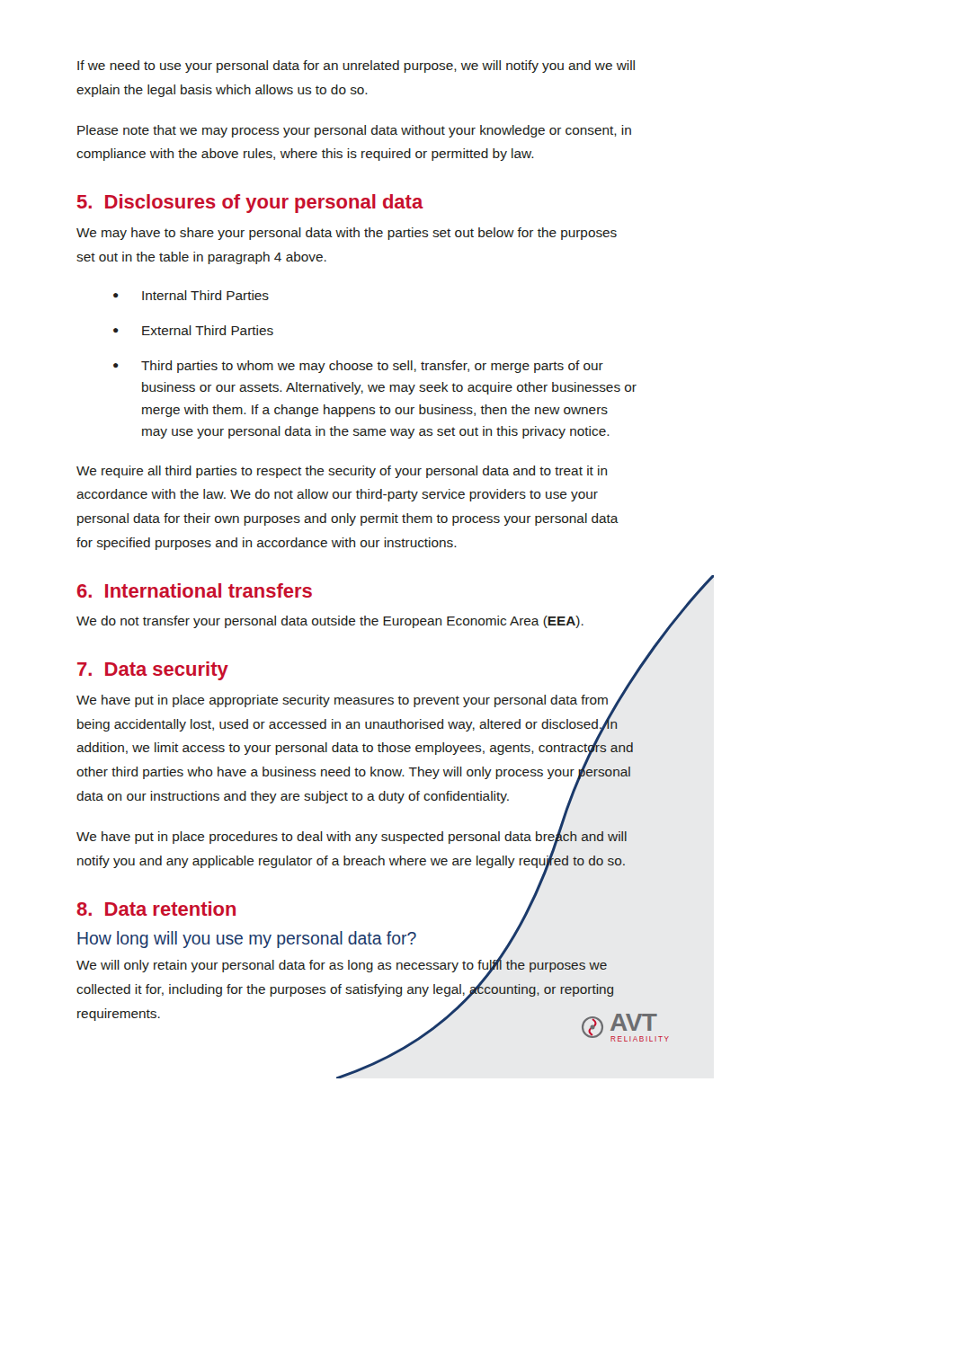AVT RELIABILITY
If we need to use your personal data for an unrelated purpose, we will notify you and we will explain the legal basis which allows us to do so.
Please note that we may process your personal data without your knowledge or consent, in compliance with the above rules, where this is required or permitted by law.
5. Disclosures of your personal data
We may have to share your personal data with the parties set out below for the purposes set out in the table in paragraph 4 above.
Internal Third Parties
External Third Parties
Third parties to whom we may choose to sell, transfer, or merge parts of our business or our assets. Alternatively, we may seek to acquire other businesses or merge with them. If a change happens to our business, then the new owners may use your personal data in the same way as set out in this privacy notice.
We require all third parties to respect the security of your personal data and to treat it in accordance with the law. We do not allow our third-party service providers to use your personal data for their own purposes and only permit them to process your personal data for specified purposes and in accordance with our instructions.
6. International transfers
We do not transfer your personal data outside the European Economic Area (EEA).
7. Data security
We have put in place appropriate security measures to prevent your personal data from being accidentally lost, used or accessed in an unauthorised way, altered or disclosed. In addition, we limit access to your personal data to those employees, agents, contractors and other third parties who have a business need to know. They will only process your personal data on our instructions and they are subject to a duty of confidentiality.
We have put in place procedures to deal with any suspected personal data breach and will notify you and any applicable regulator of a breach where we are legally required to do so.
8. Data retention
How long will you use my personal data for?
We will only retain your personal data for as long as necessary to fulfil the purposes we collected it for, including for the purposes of satisfying any legal, accounting, or reporting requirements.